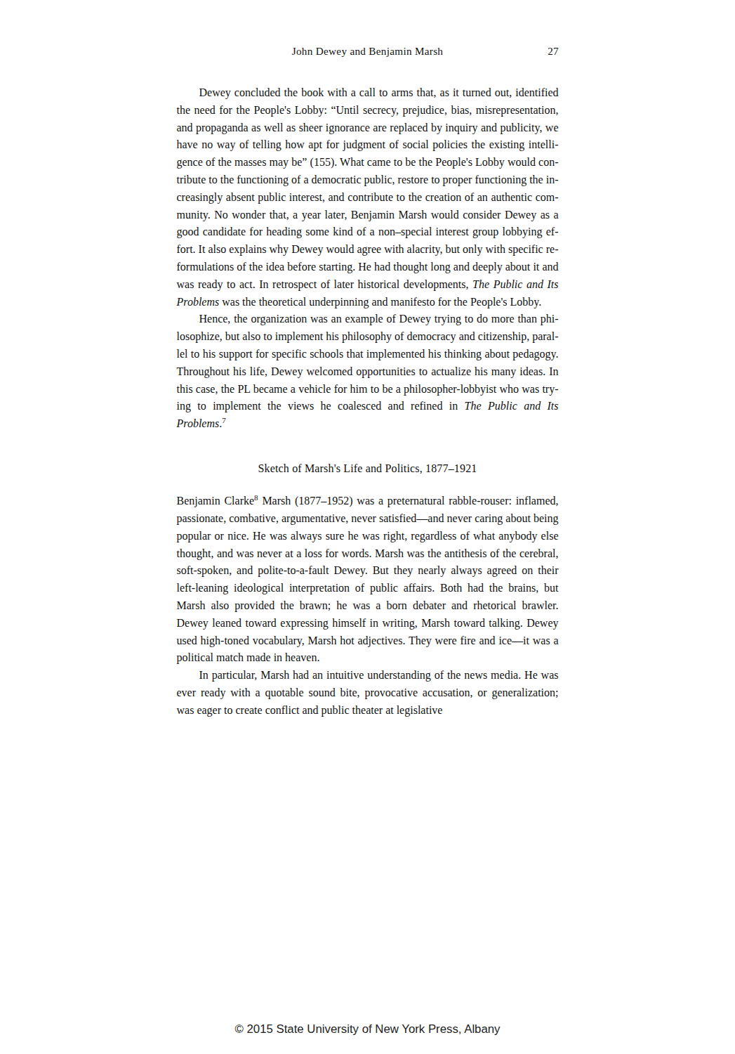John Dewey and Benjamin Marsh 27
Dewey concluded the book with a call to arms that, as it turned out, identified the need for the People's Lobby: “Until secrecy, prejudice, bias, misrepresentation, and propaganda as well as sheer ignorance are replaced by inquiry and publicity, we have no way of telling how apt for judgment of social policies the existing intelligence of the masses may be” (155). What came to be the People's Lobby would contribute to the functioning of a democratic public, restore to proper functioning the increasingly absent public interest, and contribute to the creation of an authentic community. No wonder that, a year later, Benjamin Marsh would consider Dewey as a good candidate for heading some kind of a non–special interest group lobbying effort. It also explains why Dewey would agree with alacrity, but only with specific reformulations of the idea before starting. He had thought long and deeply about it and was ready to act. In retrospect of later historical developments, The Public and Its Problems was the theoretical underpinning and manifesto for the People's Lobby.
Hence, the organization was an example of Dewey trying to do more than philosophize, but also to implement his philosophy of democracy and citizenship, parallel to his support for specific schools that implemented his thinking about pedagogy. Throughout his life, Dewey welcomed opportunities to actualize his many ideas. In this case, the PL became a vehicle for him to be a philosopher-lobbyist who was trying to implement the views he coalesced and refined in The Public and Its Problems.7
Sketch of Marsh's Life and Politics, 1877–1921
Benjamin Clarke8 Marsh (1877–1952) was a preternatural rabble-rouser: inflamed, passionate, combative, argumentative, never satisfied—and never caring about being popular or nice. He was always sure he was right, regardless of what anybody else thought, and was never at a loss for words. Marsh was the antithesis of the cerebral, soft-spoken, and polite-to-a-fault Dewey. But they nearly always agreed on their left-leaning ideological interpretation of public affairs. Both had the brains, but Marsh also provided the brawn; he was a born debater and rhetorical brawler. Dewey leaned toward expressing himself in writing, Marsh toward talking. Dewey used high-toned vocabulary, Marsh hot adjectives. They were fire and ice—it was a political match made in heaven.
In particular, Marsh had an intuitive understanding of the news media. He was ever ready with a quotable sound bite, provocative accusation, or generalization; was eager to create conflict and public theater at legislative
© 2015 State University of New York Press, Albany